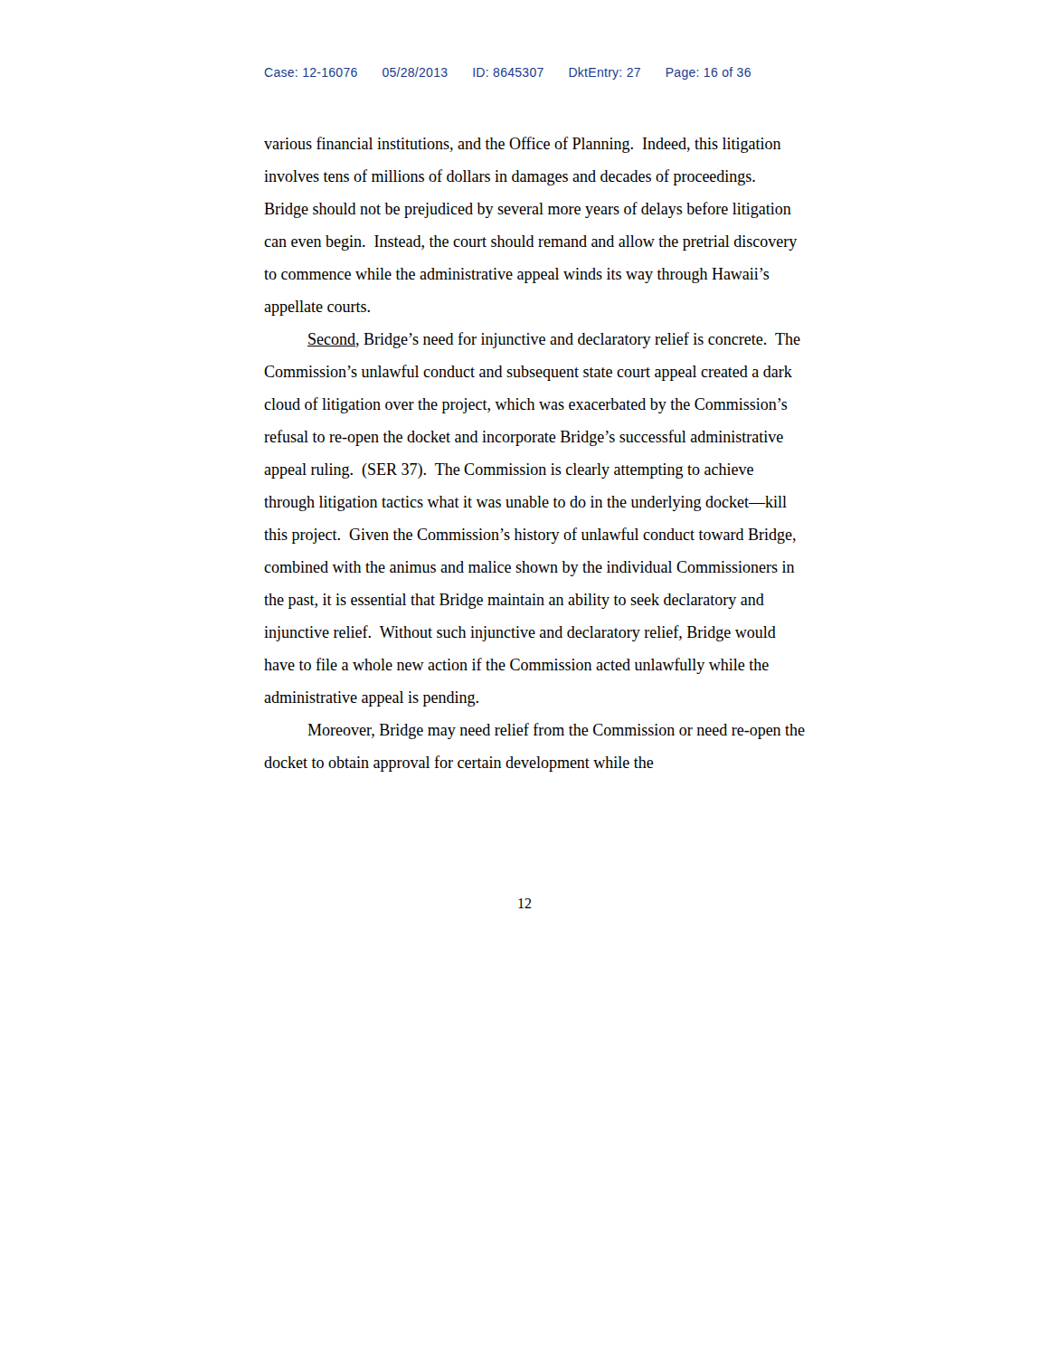Case: 12-1607605/28/2013 ID: 8645307 DktEntry: 27 Page: 16 of 36
various financial institutions, and the Office of Planning. Indeed, this litigation involves tens of millions of dollars in damages and decades of proceedings. Bridge should not be prejudiced by several more years of delays before litigation can even begin. Instead, the court should remand and allow the pretrial discovery to commence while the administrative appeal winds its way through Hawaii’s appellate courts.
Second, Bridge’s need for injunctive and declaratory relief is concrete. The Commission’s unlawful conduct and subsequent state court appeal created a dark cloud of litigation over the project, which was exacerbated by the Commission’s refusal to re-open the docket and incorporate Bridge’s successful administrative appeal ruling. (SER 37). The Commission is clearly attempting to achieve through litigation tactics what it was unable to do in the underlying docket—kill this project. Given the Commission’s history of unlawful conduct toward Bridge, combined with the animus and malice shown by the individual Commissioners in the past, it is essential that Bridge maintain an ability to seek declaratory and injunctive relief. Without such injunctive and declaratory relief, Bridge would have to file a whole new action if the Commission acted unlawfully while the administrative appeal is pending.
Moreover, Bridge may need relief from the Commission or need re-open the docket to obtain approval for certain development while the
12